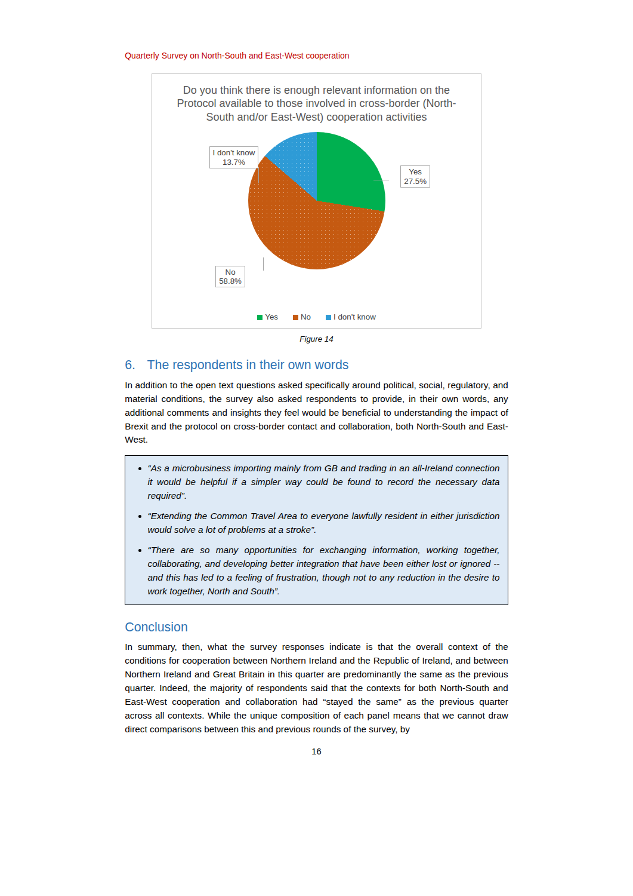Quarterly Survey on North-South and East-West cooperation
Do you think there is enough relevant information on the Protocol available to those involved in cross-border (North-South and/or East-West) cooperation activities
I don't know
13.7%
Yes
27.5%
No
58.8%
Yes No I don't know
Figure 14
6. The respondents in their own words
In addition to the open text questions asked specifically around political, social, regulatory, and material conditions, the survey also asked respondents to provide, in their own words, any additional comments and insights they feel would be beneficial to understanding the impact of Brexit and the protocol on cross-border contact and collaboration, both North-South and East-West.
“As a microbusiness importing mainly from GB and trading in an all-Ireland connection it would be helpful if a simpler way could be found to record the necessary data required”.
“Extending the Common Travel Area to everyone lawfully resident in either jurisdiction would solve a lot of problems at a stroke”.
“There are so many opportunities for exchanging information, working together, collaborating, and developing better integration that have been either lost or ignored -- and this has led to a feeling of frustration, though not to any reduction in the desire to work together, North and South”.
Conclusion
In summary, then, what the survey responses indicate is that the overall context of the conditions for cooperation between Northern Ireland and the Republic of Ireland, and between Northern Ireland and Great Britain in this quarter are predominantly the same as the previous quarter. Indeed, the majority of respondents said that the contexts for both North-South and East-West cooperation and collaboration had “stayed the same” as the previous quarter across all contexts. While the unique composition of each panel means that we cannot draw direct comparisons between this and previous rounds of the survey, by
16